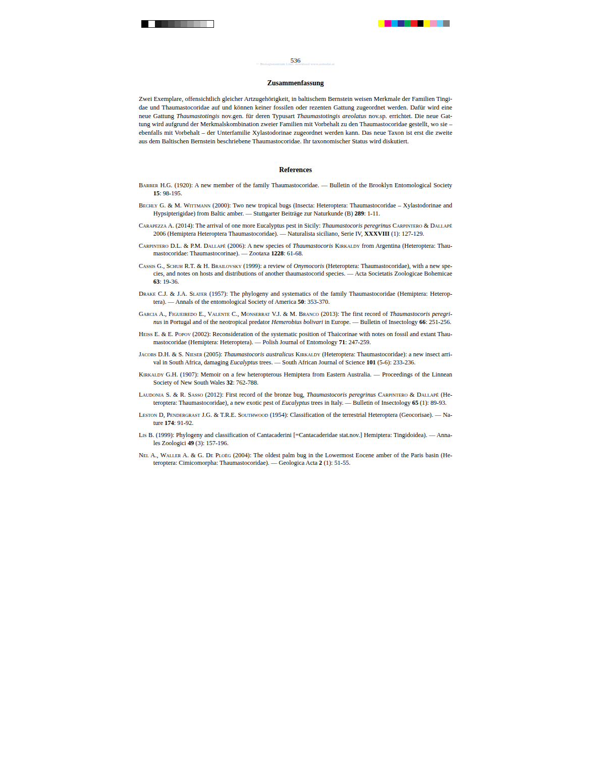© Biologiezentrum Linz; download www.zobodat.at
536
Zusammenfassung
Zwei Exemplare, offensichtlich gleicher Artzugehörigkeit, in baltischem Bernstein weisen Merkmale der Familien Tingidae und Thaumastocoridae auf und können keiner fossilen oder rezenten Gattung zugeordnet werden. Dafür wird eine neue Gattung Thaumastotingis nov.gen. für deren Typusart Thaumastotingis areolatus nov.sp. errichtet. Die neue Gattung wird aufgrund der Merkmalskombination zweier Familien mit Vorbehalt zu den Thaumastocoridae gestellt, wo sie – ebenfalls mit Vorbehalt – der Unterfamilie Xylastodorinae zugeordnet werden kann. Das neue Taxon ist erst die zweite aus dem Baltischen Bernstein beschriebene Thaumastocoridae. Ihr taxonomischer Status wird diskutiert.
References
Barber H.G. (1920): A new member of the family Thaumastocoridae. — Bulletin of the Brooklyn Entomological Society 15: 98-195.
Bechly G. & M. Wittmann (2000): Two new tropical bugs (Insecta: Heteroptera: Thaumastocoridae – Xylastodorinae and Hypsipterigidae) from Baltic amber. — Stuttgarter Beiträge zur Naturkunde (B) 289: 1-11.
Carapezza A. (2014): The arrival of one more Eucalyptus pest in Sicily: Thaumastocoris peregrinus Carpintero & Dallapé 2006 (Hemiptera Heteroptera Thaumastocoridae). — Naturalista siciliano, Serie IV, XXXVIII (1): 127-129.
Carpintero D.L. & P.M. Dallapé (2006): A new species of Thaumastocoris Kirkaldy from Argentina (Heteroptera: Thaumastocoridae: Thaumastocorinae). — Zootaxa 1228: 61-68.
Cassis G., Schuh R.T. & H. Brailovsky (1999): a review of Onymocoris (Heteroptera: Thaumastocoridae), with a new species, and notes on hosts and distributions of another thaumastocorid species. — Acta Societatis Zoologicae Bohemicae 63: 19-36.
Drake C.J. & J.A. Slater (1957): The phylogeny and systematics of the family Thaumastocoridae (Hemiptera: Heteroptera). — Annals of the entomological Society of America 50: 353-370.
Garcia A., Figueiredo E., Valente C., Monserrat V.J. & M. Branco (2013): The first record of Thaumastocoris peregrinus in Portugal and of the neotropical predator Hemerobius bolivari in Europe. — Bulletin of Insectology 66: 251-256.
Heiss E. & E. Popov (2002): Reconsideration of the systematic position of Thaicorinae with notes on fossil and extant Thaumastocoridae (Hemiptera: Heteroptera). — Polish Journal of Entomology 71: 247-259.
Jacobs D.H. & S. Nieser (2005): Thaumastocoris australicus Kirkaldy (Heteroptera: Thaumastocoridae): a new insect arrival in South Africa, damaging Eucalyptus trees. — South African Journal of Science 101 (5-6): 233-236.
Kirkaldy G.H. (1907): Memoir on a few heteropterous Hemiptera from Eastern Australia. — Proceedings of the Linnean Society of New South Wales 32: 762-788.
Laudonia S. & R. Sasso (2012): First record of the bronze bug, Thaumastocoris peregrinus Carpintero & Dallapé (Heteroptera: Thaumastocoridae), a new exotic pest of Eucalyptus trees in Italy. — Bulletin of Insectology 65 (1): 89-93.
Leston D, Pendergrast J.G. & T.R.E. Southwood (1954): Classification of the terrestrial Heteroptera (Geocorisae). — Nature 174: 91-92.
Lis B. (1999): Phylogeny and classification of Cantacaderini [=Cantacaderidae stat.nov.] Hemiptera: Tingidoidea). — Annales Zoologici 49 (3): 157-196.
Nel A., Waller A. & G. De Ploëg (2004): The oldest palm bug in the Lowermost Eocene amber of the Paris basin (Heteroptera: Cimicomorpha: Thaumastocoridae). — Geologica Acta 2 (1): 51-55.